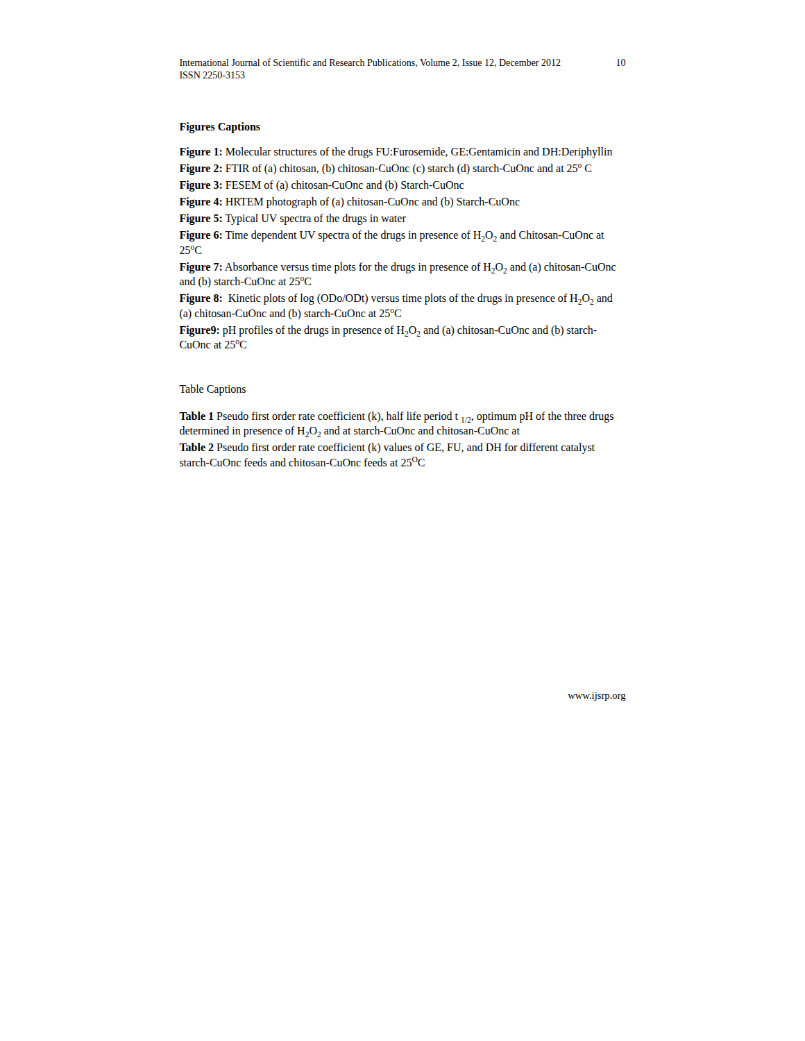International Journal of Scientific and Research Publications, Volume 2, Issue 12, December 2012
10
ISSN 2250-3153
Figures Captions
Figure 1: Molecular structures of the drugs FU:Furosemide, GE:Gentamicin and DH:Deriphyllin
Figure 2: FTIR of (a) chitosan, (b) chitosan-CuOnc (c) starch (d) starch-CuOnc and at 25o C
Figure 3: FESEM of (a) chitosan-CuOnc and (b) Starch-CuOnc
Figure 4: HRTEM photograph of (a) chitosan-CuOnc and (b) Starch-CuOnc
Figure 5: Typical UV spectra of the drugs in water
Figure 6: Time dependent UV spectra of the drugs in presence of H2O2 and Chitosan-CuOnc at 25oC
Figure 7: Absorbance versus time plots for the drugs in presence of H2O2 and (a) chitosan-CuOnc and (b) starch-CuOnc at 25oC
Figure 8: Kinetic plots of log (ODo/ODt) versus time plots of the drugs in presence of H2O2 and (a) chitosan-CuOnc and (b) starch-CuOnc at 25oC
Figure9: pH profiles of the drugs in presence of H2O2 and (a) chitosan-CuOnc and (b) starch-CuOnc at 25oC
Table Captions
Table 1 Pseudo first order rate coefficient (k), half life period t 1/2, optimum pH of the three drugs determined in presence of H2O2 and at starch-CuOnc and chitosan-CuOnc at
Table 2 Pseudo first order rate coefficient (k) values of GE, FU, and DH for different catalyst starch-CuOnc feeds and chitosan-CuOnc feeds at 25OC
www.ijsrp.org